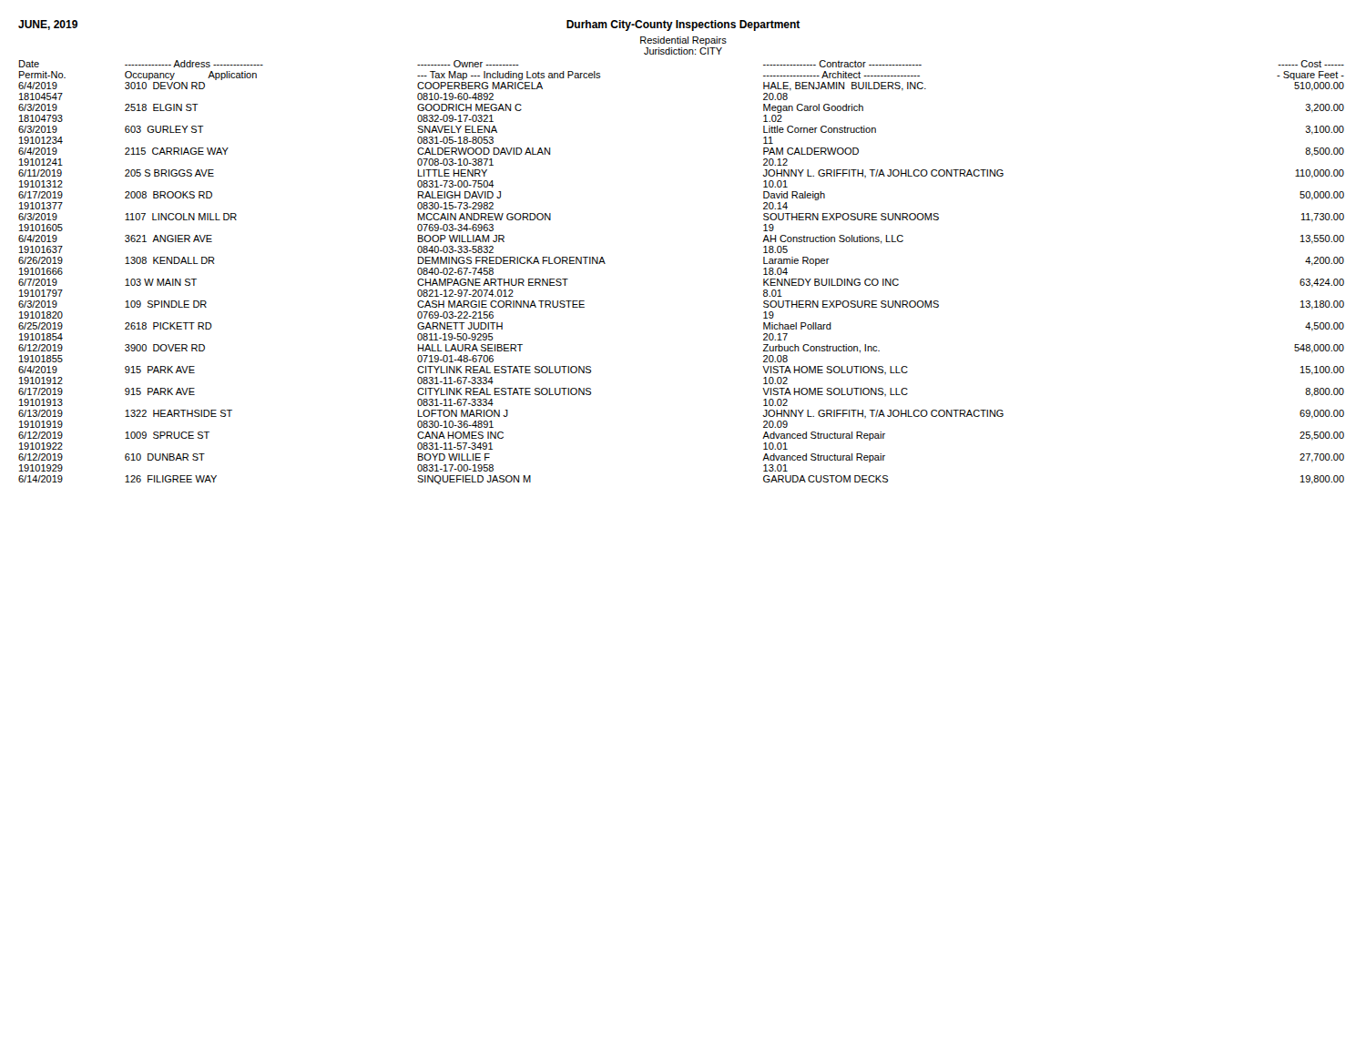JUNE, 2019
Durham City-County Inspections Department
Residential Repairs
Jurisdiction: CITY
| Date | -------------- Address --------------- | ---------- Owner ---------- | ---------------- Contractor ---------------- | ------ Cost ------ |
| --- | --- | --- | --- | --- |
| Permit-No. | Occupancy Application | --- Tax Map --- Including Lots and Parcels | ----------------- Architect ----------------- | - Square Feet - |
| 6/4/2019 | 3010 DEVON RD | COOPERBERG MARICELA | HALE, BENJAMIN BUILDERS, INC. | 510,000.00 |
| 18104547 | | 0810-19-60-4892 | 20.08 | |
| 6/3/2019 | 2518 ELGIN ST | GOODRICH MEGAN C | Megan Carol Goodrich | 3,200.00 |
| 18104793 | | 0832-09-17-0321 | 1.02 | |
| 6/3/2019 | 603 GURLEY ST | SNAVELY ELENA | Little Corner Construction | 3,100.00 |
| 19101234 | | 0831-05-18-8053 | 11 | |
| 6/4/2019 | 2115 CARRIAGE WAY | CALDERWOOD DAVID ALAN | PAM CALDERWOOD | 8,500.00 |
| 19101241 | | 0708-03-10-3871 | 20.12 | |
| 6/11/2019 | 205 S BRIGGS AVE | LITTLE HENRY | JOHNNY L. GRIFFITH, T/A JOHLCO CONTRACTING | 110,000.00 |
| 19101312 | | 0831-73-00-7504 | 10.01 | |
| 6/17/2019 | 2008 BROOKS RD | RALEIGH DAVID J | David Raleigh | 50,000.00 |
| 19101377 | | 0830-15-73-2982 | 20.14 | |
| 6/3/2019 | 1107 LINCOLN MILL DR | MCCAIN ANDREW GORDON | SOUTHERN EXPOSURE SUNROOMS | 11,730.00 |
| 19101605 | | 0769-03-34-6963 | 19 | |
| 6/4/2019 | 3621 ANGIER AVE | BOOP WILLIAM JR | AH Construction Solutions, LLC | 13,550.00 |
| 19101637 | | 0840-03-33-5832 | 18.05 | |
| 6/26/2019 | 1308 KENDALL DR | DEMMINGS FREDERICKA FLORENTINA | Laramie Roper | 4,200.00 |
| 19101666 | | 0840-02-67-7458 | 18.04 | |
| 6/7/2019 | 103 W MAIN ST | CHAMPAGNE ARTHUR ERNEST | KENNEDY BUILDING CO INC | 63,424.00 |
| 19101797 | | 0821-12-97-2074.012 | 8.01 | |
| 6/3/2019 | 109 SPINDLE DR | CASH MARGIE CORINNA TRUSTEE | SOUTHERN EXPOSURE SUNROOMS | 13,180.00 |
| 19101820 | | 0769-03-22-2156 | 19 | |
| 6/25/2019 | 2618 PICKETT RD | GARNETT JUDITH | Michael Pollard | 4,500.00 |
| 19101854 | | 0811-19-50-9295 | 20.17 | |
| 6/12/2019 | 3900 DOVER RD | HALL LAURA SEIBERT | Zurbuch Construction, Inc. | 548,000.00 |
| 19101855 | | 0719-01-48-6706 | 20.08 | |
| 6/4/2019 | 915 PARK AVE | CITYLINK REAL ESTATE SOLUTIONS | VISTA HOME SOLUTIONS, LLC | 15,100.00 |
| 19101912 | | 0831-11-67-3334 | 10.02 | |
| 6/17/2019 | 915 PARK AVE | CITYLINK REAL ESTATE SOLUTIONS | VISTA HOME SOLUTIONS, LLC | 8,800.00 |
| 19101913 | | 0831-11-67-3334 | 10.02 | |
| 6/13/2019 | 1322 HEARTHSIDE ST | LOFTON MARION J | JOHNNY L. GRIFFITH, T/A JOHLCO CONTRACTING | 69,000.00 |
| 19101919 | | 0830-10-36-4891 | 20.09 | |
| 6/12/2019 | 1009 SPRUCE ST | CANA HOMES INC | Advanced Structural Repair | 25,500.00 |
| 19101922 | | 0831-11-57-3491 | 10.01 | |
| 6/12/2019 | 610 DUNBAR ST | BOYD WILLIE F | Advanced Structural Repair | 27,700.00 |
| 19101929 | | 0831-17-00-1958 | 13.01 | |
| 6/14/2019 | 126 FILIGREE WAY | SINQUEFIELD JASON M | GARUDA CUSTOM DECKS | 19,800.00 |